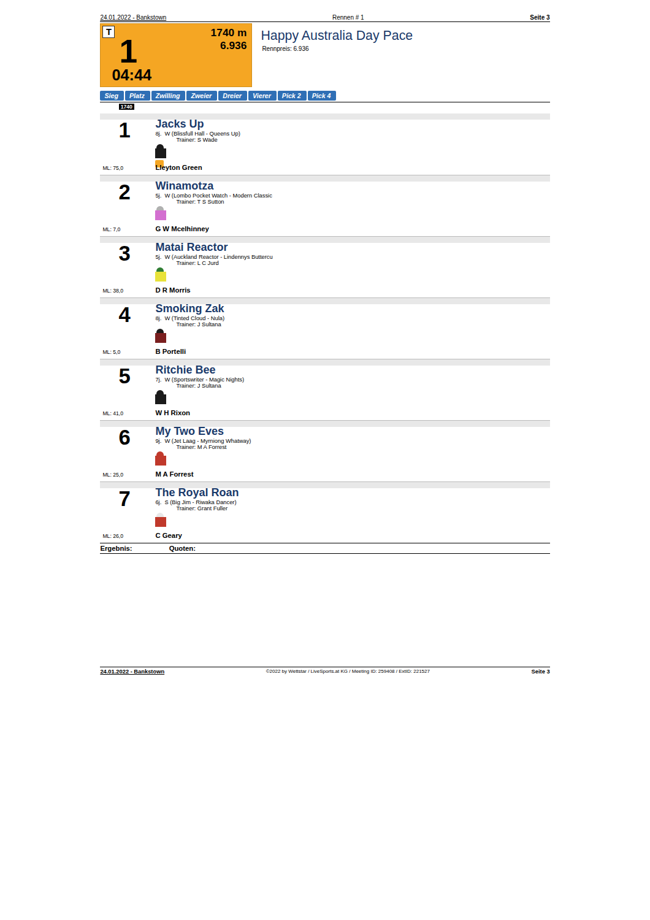24.01.2022 - Bankstown
Rennen # 1
Seite 3
T
1
04:44
1740 m
6.936
Happy Australia Day Pace
Rennpreis: 6.936
Sieg Platz Zwilling Zweier Dreier Vierer Pick 2 Pick 4
1740
1
ML: 75,0
Jacks Up
8j. W (Blissfull Hall - Queens Up)
Trainer: S Wade
Lleyton Green
2
ML: 7,0
Winamotza
5j. W (Lombo Pocket Watch - Modern Classic
Trainer: T S Sutton
G W Mcelhinney
3
ML: 38,0
Matai Reactor
5j. W (Auckland Reactor - Lindennys Buttercu
Trainer: L C Jurd
D R Morris
4
ML: 5,0
Smoking Zak
8j. W (Tinted Cloud - Nula)
Trainer: J Sultana
B Portelli
5
ML: 41,0
Ritchie Bee
7j. W (Sportswriter - Magic Nights)
Trainer: J Sultana
W H Rixon
6
ML: 25,0
My Two Eves
9j. W (Jet Laag - Myrniong Whatway)
Trainer: M A Forrest
M A Forrest
7
ML: 26,0
The Royal Roan
6j. S (Big Jim - Riwaka Dancer)
Trainer: Grant Fuller
C Geary
Ergebnis: Quoten:
24.01.2022 - Bankstown
©2022 by Wettstar / LiveSports.at KG / Meeting ID: 259408 / ExtID: 221527
Seite 3